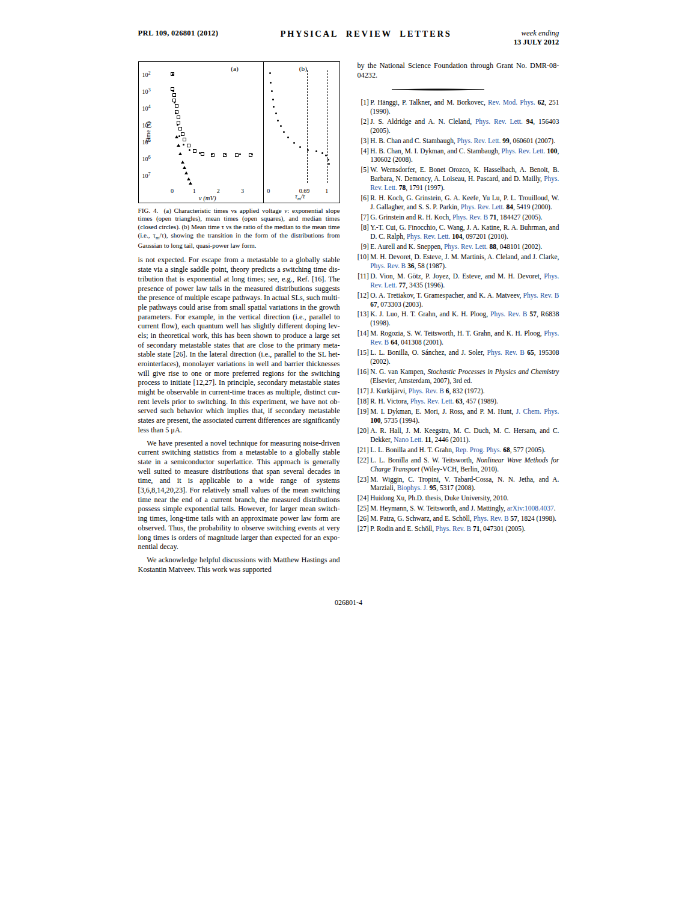PRL 109, 026801 (2012)
PHYSICAL REVIEW LETTERS
week ending
13 JULY 2012
(a)
(b)
Time (s)
102
103
104
105
106
106
107
0
1
2
3
v (mV)
0
0.69
1
τm/τ
FIG. 4. (a) Characteristic times vs applied voltage v: exponential slope times (open triangles), mean times (open squares), and median times (closed circles). (b) Mean time τ vs the ratio of the median to the mean time (i.e., τm/τ), showing the transition in the form of the distributions from Gaussian to long tail, quasi-power law form.
is not expected. For escape from a metastable to a globally stable state via a single saddle point, theory predicts a switching time distribution that is exponential at long times; see, e.g., Ref. [16]. The presence of power law tails in the measured distributions suggests the presence of multiple escape pathways. In actual SLs, such multiple pathways could arise from small spatial variations in the growth parameters. For example, in the vertical direction (i.e., parallel to current flow), each quantum well has slightly different doping levels; in theoretical work, this has been shown to produce a large set of secondary metastable states that are close to the primary metastable state [26]. In the lateral direction (i.e., parallel to the SL heterointerfaces), monolayer variations in well and barrier thicknesses will give rise to one or more preferred regions for the switching process to initiate [12,27]. In principle, secondary metastable states might be observable in current-time traces as multiple, distinct current levels prior to switching. In this experiment, we have not observed such behavior which implies that, if secondary metastable states are present, the associated current differences are significantly less than 5 μA.
We have presented a novel technique for measuring noise-driven current switching statistics from a metastable to a globally stable state in a semiconductor superlattice. This approach is generally well suited to measure distributions that span several decades in time, and it is applicable to a wide range of systems [3,6,8,14,20,23]. For relatively small values of the mean switching time near the end of a current branch, the measured distributions possess simple exponential tails. However, for larger mean switching times, long-time tails with an approximate power law form are observed. Thus, the probability to observe switching events at very long times is orders of magnitude larger than expected for an exponential decay.
We acknowledge helpful discussions with Matthew Hastings and Kostantin Matveev. This work was supported
by the National Science Foundation through Grant No. DMR-08-04232.
P. Hänggi, P. Talkner, and M. Borkovec, Rev. Mod. Phys. 62, 251 (1990).
J. S. Aldridge and A. N. Cleland, Phys. Rev. Lett. 94, 156403 (2005).
H. B. Chan and C. Stambaugh, Phys. Rev. Lett. 99, 060601 (2007).
H. B. Chan, M. I. Dykman, and C. Stambaugh, Phys. Rev. Lett. 100, 130602 (2008).
W. Wernsdorfer, E. Bonet Orozco, K. Hasselbach, A. Benoit, B. Barbara, N. Demoncy, A. Loiseau, H. Pascard, and D. Mailly, Phys. Rev. Lett. 78, 1791 (1997).
R. H. Koch, G. Grinstein, G. A. Keefe, Yu Lu, P. L. Trouilloud, W. J. Gallagher, and S. S. P. Parkin, Phys. Rev. Lett. 84, 5419 (2000).
G. Grinstein and R. H. Koch, Phys. Rev. B 71, 184427 (2005).
Y.-T. Cui, G. Finocchio, C. Wang, J. A. Katine, R. A. Buhrman, and D. C. Ralph, Phys. Rev. Lett. 104, 097201 (2010).
E. Aurell and K. Sneppen, Phys. Rev. Lett. 88, 048101 (2002).
M. H. Devoret, D. Esteve, J. M. Martinis, A. Cleland, and J. Clarke, Phys. Rev. B 36, 58 (1987).
D. Vion, M. Götz, P. Joyez, D. Esteve, and M. H. Devoret, Phys. Rev. Lett. 77, 3435 (1996).
O. A. Tretiakov, T. Gramespacher, and K. A. Matveev, Phys. Rev. B 67, 073303 (2003).
K. J. Luo, H. T. Grahn, and K. H. Ploog, Phys. Rev. B 57, R6838 (1998).
M. Rogozia, S. W. Teitsworth, H. T. Grahn, and K. H. Ploog, Phys. Rev. B 64, 041308 (2001).
L. L. Bonilla, O. Sánchez, and J. Soler, Phys. Rev. B 65, 195308 (2002).
N. G. van Kampen, Stochastic Processes in Physics and Chemistry (Elsevier, Amsterdam, 2007), 3rd ed.
J. Kurkijärvi, Phys. Rev. B 6, 832 (1972).
R. H. Victora, Phys. Rev. Lett. 63, 457 (1989).
M. I. Dykman, E. Mori, J. Ross, and P. M. Hunt, J. Chem. Phys. 100, 5735 (1994).
A. R. Hall, J. M. Keegstra, M. C. Duch, M. C. Hersam, and C. Dekker, Nano Lett. 11, 2446 (2011).
L. L. Bonilla and H. T. Grahn, Rep. Prog. Phys. 68, 577 (2005).
L. L. Bonilla and S. W. Teitsworth, Nonlinear Wave Methods for Charge Transport (Wiley-VCH, Berlin, 2010).
M. Wiggin, C. Tropini, V. Tabard-Cossa, N. N. Jetha, and A. Marziali, Biophys. J. 95, 5317 (2008).
Huidong Xu, Ph.D. thesis, Duke University, 2010.
M. Heymann, S. W. Teitsworth, and J. Mattingly, arXiv:1008.4037.
M. Patra, G. Schwarz, and E. Schöll, Phys. Rev. B 57, 1824 (1998).
P. Rodin and E. Schöll, Phys. Rev. B 71, 047301 (2005).
026801-4